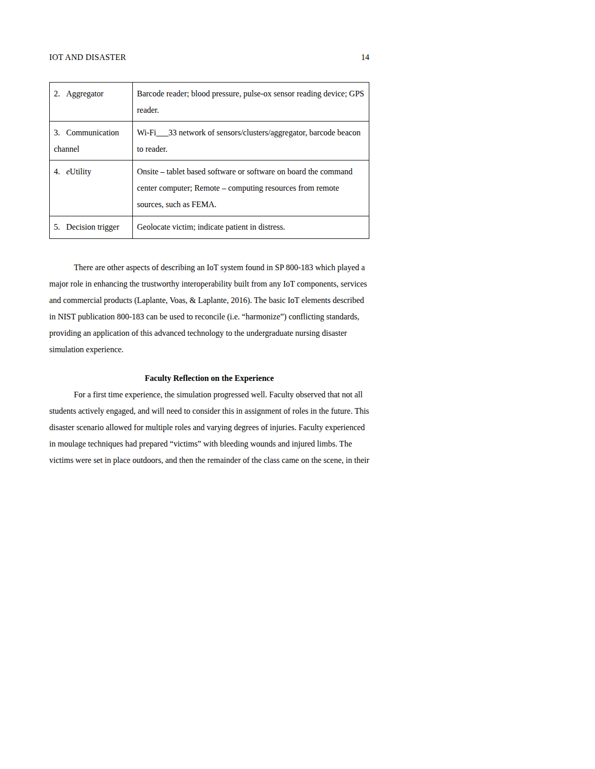IOT and Disaster 14
| 2. Aggregator | Barcode reader; blood pressure, pulse-ox sensor reading device; GPS reader. |
| 3. Communication channel | Wi-Fi___33 network of sensors/clusters/aggregator, barcode beacon to reader. |
| 4. e Utility | Onsite – tablet based software or software on board the command center computer; Remote – computing resources from remote sources, such as FEMA. |
| 5. Decision trigger | Geolocate victim; indicate patient in distress. |
There are other aspects of describing an IoT system found in SP 800-183 which played a major role in enhancing the trustworthy interoperability built from any IoT components, services and commercial products (Laplante, Voas, & Laplante, 2016). The basic IoT elements described in NIST publication 800-183 can be used to reconcile (i.e. “harmonize”) conflicting standards, providing an application of this advanced technology to the undergraduate nursing disaster simulation experience.
Faculty Reflection on the Experience
For a first time experience, the simulation progressed well. Faculty observed that not all students actively engaged, and will need to consider this in assignment of roles in the future. This disaster scenario allowed for multiple roles and varying degrees of injuries. Faculty experienced in moulage techniques had prepared “victims” with bleeding wounds and injured limbs. The victims were set in place outdoors, and then the remainder of the class came on the scene, in their